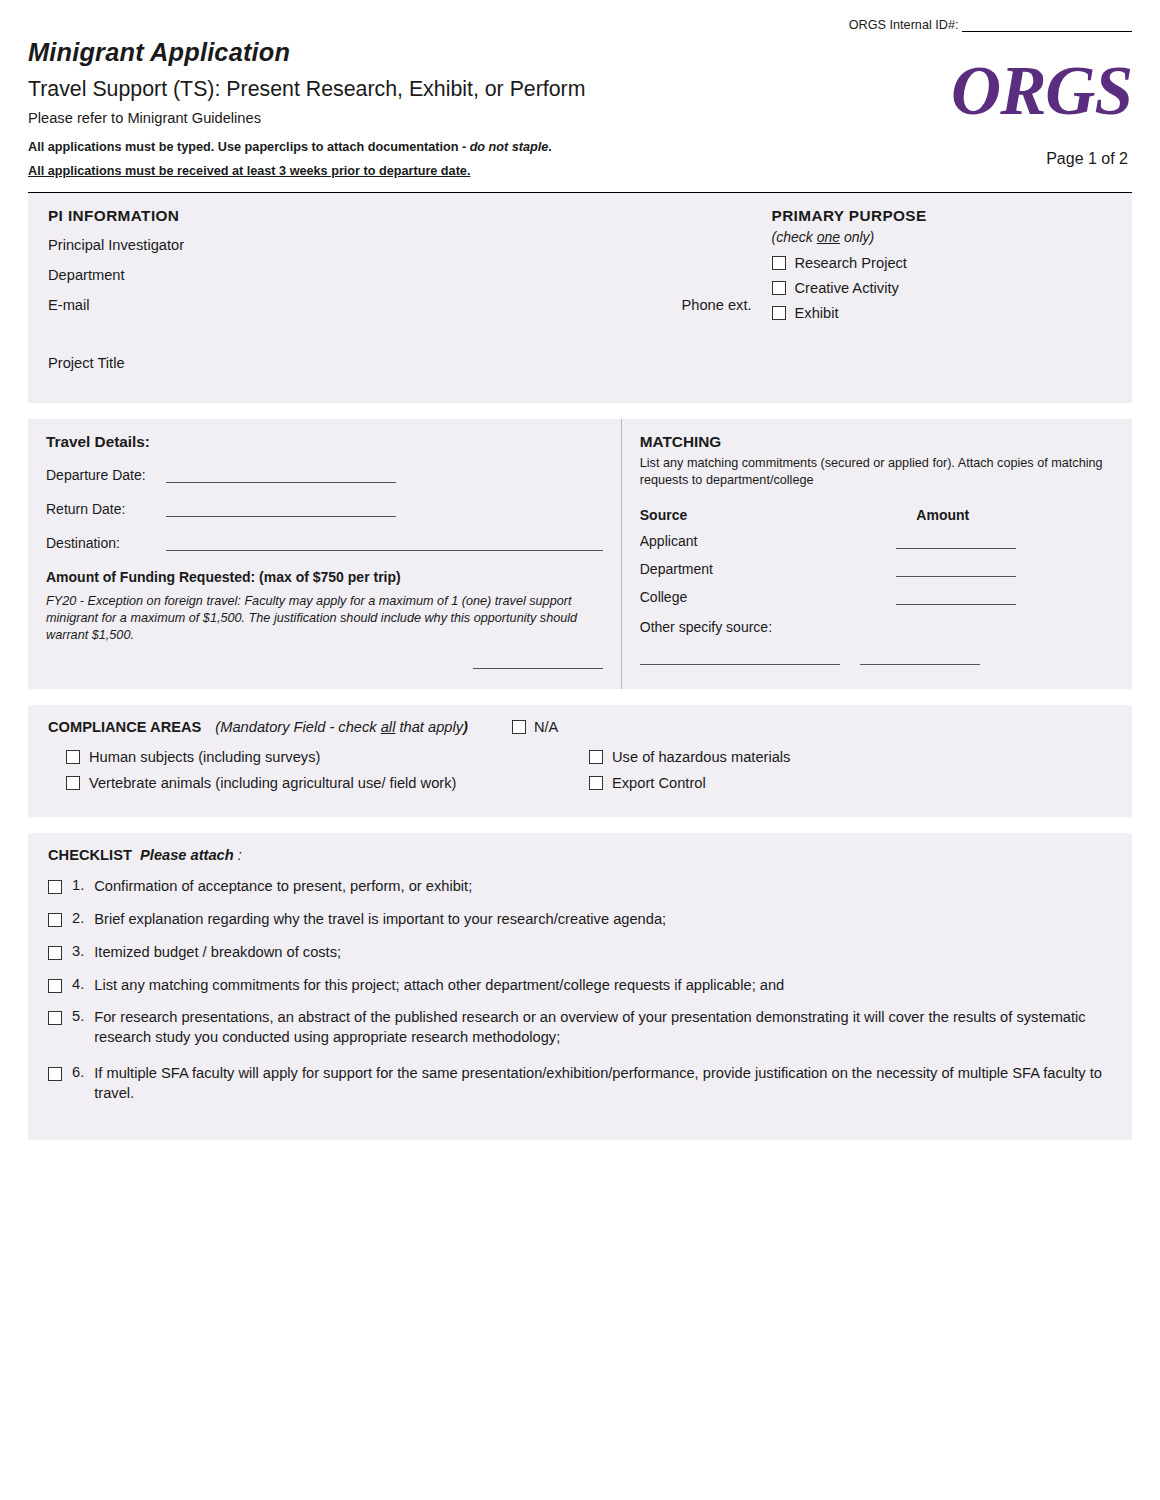ORGS Internal ID#:
ORGS
Minigrant Application
Travel Support (TS): Present Research, Exhibit, or Perform
Please refer to Minigrant Guidelines
All applications must be typed. Use paperclips to attach documentation - do not staple.
All applications must be received at least 3 weeks prior to departure date.
Page 1 of 2
PI INFORMATION
Principal Investigator
Department
E-mail Phone ext.
Project Title
PRIMARY PURPOSE
(check one only)
Research Project
Creative Activity
Exhibit
Travel Details:
Departure Date:
Return Date:
Destination:
Amount of Funding Requested: (max of $750 per trip)
FY20 - Exception on foreign travel: Faculty may apply for a maximum of 1 (one) travel support minigrant for a maximum of $1,500. The justification should include why this opportunity should warrant $1,500.
MATCHING
List any matching commitments (secured or applied for). Attach copies of matching requests to department/college
| Source | Amount |
| --- | --- |
| Applicant | |
| Department | |
| College | |
Other specify source:
COMPLIANCE AREAS (Mandatory Field - check all that apply) N/A
Human subjects (including surveys)
Vertebrate animals (including agricultural use/ field work)
Use of hazardous materials
Export Control
CHECKLIST Please attach :
1. Confirmation of acceptance to present, perform, or exhibit;
2. Brief explanation regarding why the travel is important to your research/creative agenda;
3. Itemized budget / breakdown of costs;
4. List any matching commitments for this project; attach other department/college requests if applicable; and
5. For research presentations, an abstract of the published research or an overview of your presentation demonstrating it will cover the results of systematic research study you conducted using appropriate research methodology;
6. If multiple SFA faculty will apply for support for the same presentation/exhibition/performance, provide justification on the necessity of multiple SFA faculty to travel.